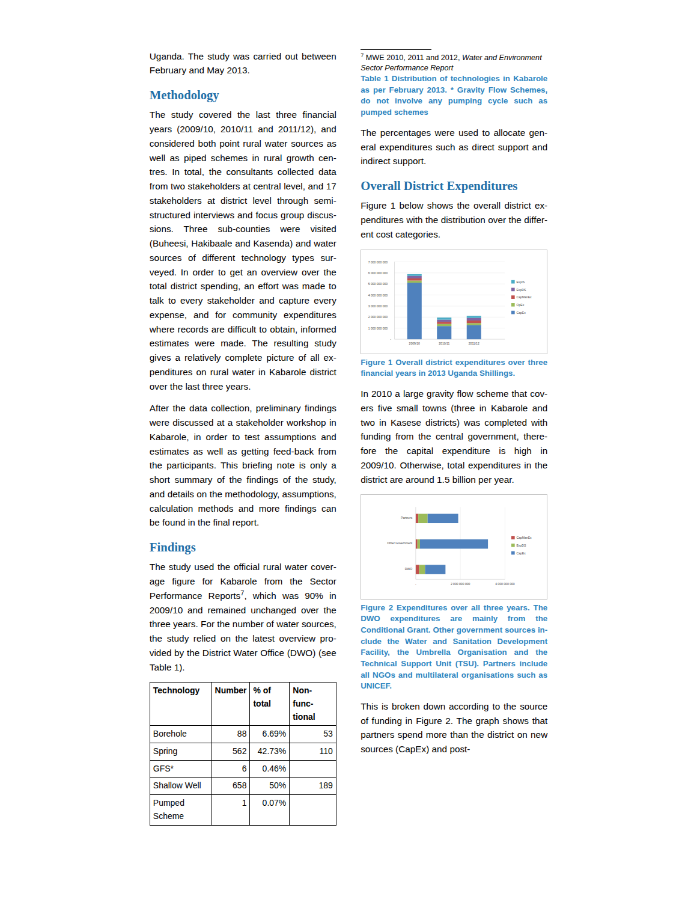Uganda. The study was carried out between February and May 2013.
Methodology
The study covered the last three financial years (2009/10, 2010/11 and 2011/12), and considered both point rural water sources as well as piped schemes in rural growth centres. In total, the consultants collected data from two stakeholders at central level, and 17 stakeholders at district level through semi-structured interviews and focus group discussions. Three sub-counties were visited (Buheesi, Hakibaale and Kasenda) and water sources of different technology types surveyed. In order to get an overview over the total district spending, an effort was made to talk to every stakeholder and capture every expense, and for community expenditures where records are difficult to obtain, informed estimates were made. The resulting study gives a relatively complete picture of all expenditures on rural water in Kabarole district over the last three years.
After the data collection, preliminary findings were discussed at a stakeholder workshop in Kabarole, in order to test assumptions and estimates as well as getting feed-back from the participants. This briefing note is only a short summary of the findings of the study, and details on the methodology, assumptions, calculation methods and more findings can be found in the final report.
Findings
The study used the official rural water coverage figure for Kabarole from the Sector Performance Reports7, which was 90% in 2009/10 and remained unchanged over the three years. For the number of water sources, the study relied on the latest overview provided by the District Water Office (DWO) (see Table 1).
| Technology | Number | % of total | Non-functional |
| --- | --- | --- | --- |
| Borehole | 88 | 6.69% | 53 |
| Spring | 562 | 42.73% | 110 |
| GFS* | 6 | 0.46% | |
| Shallow Well | 658 | 50% | 189 |
| Pumped Scheme | 1 | 0.07% | |
7 MWE 2010, 2011 and 2012, Water and Environment Sector Performance Report
Table 1 Distribution of technologies in Kabarole as per February 2013. * Gravity Flow Schemes, do not involve any pumping cycle such as pumped schemes
The percentages were used to allocate general expenditures such as direct support and indirect support.
Overall District Expenditures
Figure 1 below shows the overall district expenditures with the distribution over the different cost categories.
7 000 000 000 6 000 000 000 5 000 000 000 4 000 000 000 3 000 000 000 2 000 000 000 1 000 000 000 - 2009/10 2010/11 2011/12 ExpIS ExpDS CapManEx OpEx CapEx
Figure 1 Overall district expenditures over three financial years in 2013 Uganda Shillings.
In 2010 a large gravity flow scheme that covers five small towns (three in Kabarole and two in Kasese districts) was completed with funding from the central government, therefore the capital expenditure is high in 2009/10. Otherwise, total expenditures in the district are around 1.5 billion per year.
Partners Other Government DWO - 2 000 000 000 4 000 000 000 CapManEx ExpDS CapEx
Figure 2 Expenditures over all three years. The DWO expenditures are mainly from the Conditional Grant. Other government sources include the Water and Sanitation Development Facility, the Umbrella Organisation and the Technical Support Unit (TSU). Partners include all NGOs and multilateral organisations such as UNICEF.
This is broken down according to the source of funding in Figure 2. The graph shows that partners spend more than the district on new sources (CapEx) and post-